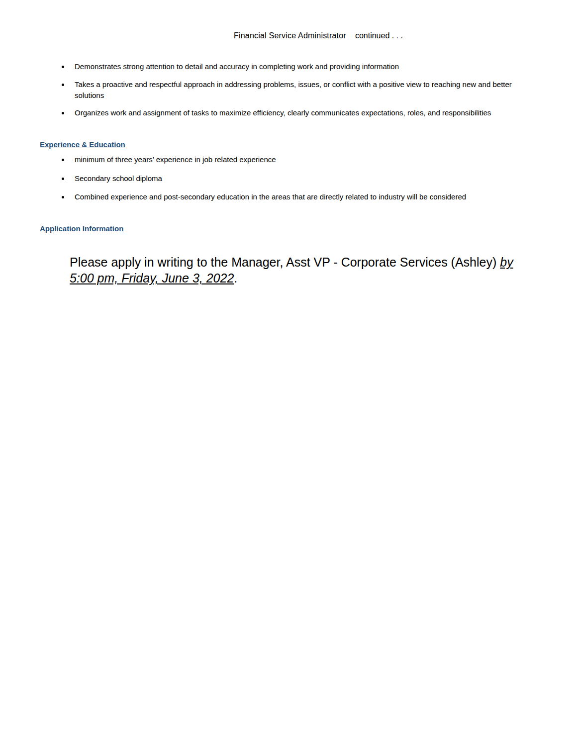Financial Service Administrator continued . . .
Demonstrates strong attention to detail and accuracy in completing work and providing information
Takes a proactive and respectful approach in addressing problems, issues, or conflict with a positive view to reaching new and better solutions
Organizes work and assignment of tasks to maximize efficiency, clearly communicates expectations, roles, and responsibilities
Experience & Education
minimum of three years’ experience in job related experience
Secondary school diploma
Combined experience and post-secondary education in the areas that are directly related to industry will be considered
Application Information
Please apply in writing to the Manager, Asst VP - Corporate Services (Ashley) by 5:00 pm, Friday, June 3, 2022.